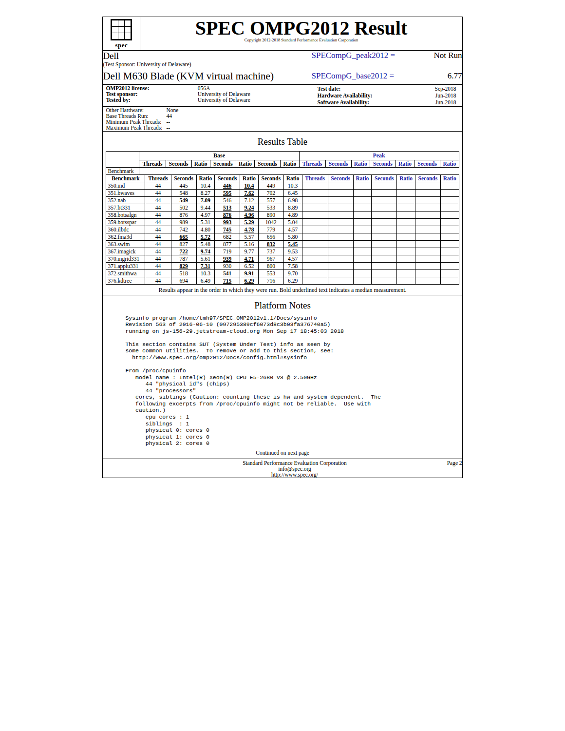spec
SPEC OMPG2012 Result
Copyright 2012-2018 Standard Performance Evaluation Corporation
| Dell (Test Sponsor: University of Delaware) Dell M630 Blade (KVM virtual machine) | SPECompG_peak2012 = Not Run SPECompG_base2012 = 6.77 |
| / OMP2012 license: / 056A / / Test sponsor: / University of Delaware / / Tested by: / University of Delaware / | / Test date: / Sep-2018 / / Hardware Availability: / Jun-2018 / / Software Availability: / Jun-2018 / |
| / Other Hardware: / None / / Base Threads Run: / 44 / / Minimum Peak Threads: / -- / / Maximum Peak Threads: / -- / | |
Results Table
| | Base | Peak |
| --- | --- | --- |
| Threads | Seconds | Ratio | Seconds | Ratio | Seconds | Ratio | Threads | Seconds | Ratio | Seconds | Ratio | Seconds | Ratio |
| Benchmark | |
| Benchmark | Threads | Seconds | Ratio | Seconds | Ratio | Seconds | Ratio | Threads | Seconds | Ratio | Seconds | Ratio | Seconds | Ratio |
| --- | --- | --- | --- | --- | --- | --- | --- | --- | --- | --- | --- | --- | --- | --- |
| 350.md | 44 | 445 | 10.4 | 446 | 10.4 | 449 | 10.3 | | | | | | | |
| 351.bwaves | 44 | 548 | 8.27 | 595 | 7.62 | 702 | 6.45 | | | | | | | |
| 352.nab | 44 | 549 | 7.09 | 546 | 7.12 | 557 | 6.98 | | | | | | | |
| 357.bt331 | 44 | 502 | 9.44 | 513 | 9.24 | 533 | 8.89 | | | | | | | |
| 358.botsalgn | 44 | 876 | 4.97 | 876 | 4.96 | 890 | 4.89 | | | | | | | |
| 359.botsspar | 44 | 989 | 5.31 | 993 | 5.29 | 1042 | 5.04 | | | | | | | |
| 360.ilbdc | 44 | 742 | 4.80 | 745 | 4.78 | 779 | 4.57 | | | | | | | |
| 362.fma3d | 44 | 665 | 5.72 | 682 | 5.57 | 656 | 5.80 | | | | | | | |
| 363.swim | 44 | 827 | 5.48 | 877 | 5.16 | 832 | 5.45 | | | | | | | |
| 367.imagick | 44 | 722 | 9.74 | 719 | 9.77 | 737 | 9.53 | | | | | | | |
| 370.mgrid331 | 44 | 787 | 5.61 | 939 | 4.71 | 967 | 4.57 | | | | | | | |
| 371.applu331 | 44 | 829 | 7.31 | 930 | 6.52 | 800 | 7.58 | | | | | | | |
| 372.smithwa | 44 | 518 | 10.3 | 541 | 9.91 | 553 | 9.70 | | | | | | | |
| 376.kdtree | 44 | 694 | 6.49 | 715 | 6.29 | 716 | 6.29 | | | | | | | |
Results appear in the order in which they were run. Bold underlined text indicates a median measurement.
Platform Notes
Sysinfo program /home/tmh97/SPEC_OMP2012v1.1/Docs/sysinfo
Revision 563 of 2016-06-10 (097295389cf6073d8c3b03fa376740a5)
running on js-156-29.jetstream-cloud.org Mon Sep 17 18:45:03 2018

This section contains SUT (System Under Test) info as seen by
some common utilities.  To remove or add to this section, see:
  http://www.spec.org/omp2012/Docs/config.html#sysinfo

From /proc/cpuinfo
   model name : Intel(R) Xeon(R) CPU E5-2680 v3 @ 2.50GHz
      44 "physical id"s (chips)
      44 "processors"
   cores, siblings (Caution: counting these is hw and system dependent.  The
   following excerpts from /proc/cpuinfo might not be reliable.  Use with
   caution.)
      cpu cores : 1
      siblings  : 1
      physical 0: cores 0
      physical 1: cores 0
      physical 2: cores 0
Continued on next page
Standard Performance Evaluation Corporation
info@spec.org
http://www.spec.org/
Page 2